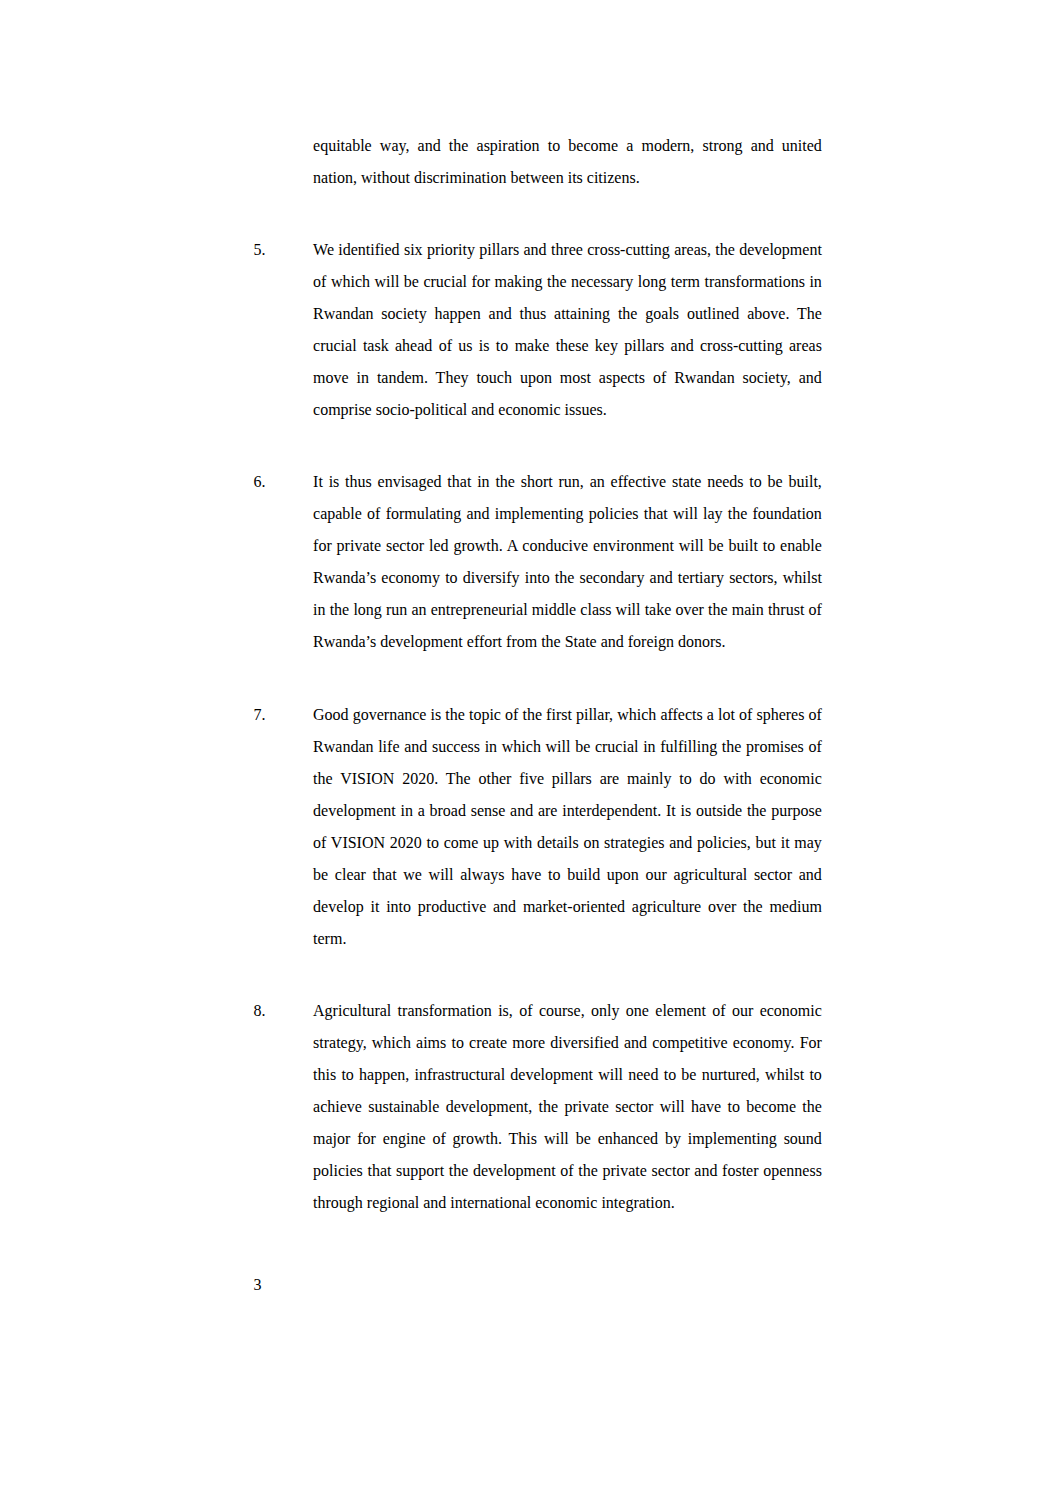equitable way, and the aspiration to become a modern, strong and united nation, without discrimination between its citizens.
5.
We identified six priority pillars and three cross-cutting areas, the development of which will be crucial for making the necessary long term transformations in Rwandan society happen and thus attaining the goals outlined above. The crucial task ahead of us is to make these key pillars and cross-cutting areas move in tandem. They touch upon most aspects of Rwandan society, and comprise socio-political and economic issues.
6.
It is thus envisaged that in the short run, an effective state needs to be built, capable of formulating and implementing policies that will lay the foundation for private sector led growth. A conducive environment will be built to enable Rwanda’s economy to diversify into the secondary and tertiary sectors, whilst in the long run an entrepreneurial middle class will take over the main thrust of Rwanda’s development effort from the State and foreign donors.
7.
Good governance is the topic of the first pillar, which affects a lot of spheres of Rwandan life and success in which will be crucial in fulfilling the promises of the VISION 2020. The other five pillars are mainly to do with economic development in a broad sense and are interdependent. It is outside the purpose of VISION 2020 to come up with details on strategies and policies, but it may be clear that we will always have to build upon our agricultural sector and develop it into productive and market-oriented agriculture over the medium term.
8.
Agricultural transformation is, of course, only one element of our economic strategy, which aims to create more diversified and competitive economy. For this to happen, infrastructural development will need to be nurtured, whilst to achieve sustainable development, the private sector will have to become the major for engine of growth. This will be enhanced by implementing sound policies that support the development of the private sector and foster openness through regional and international economic integration.
3